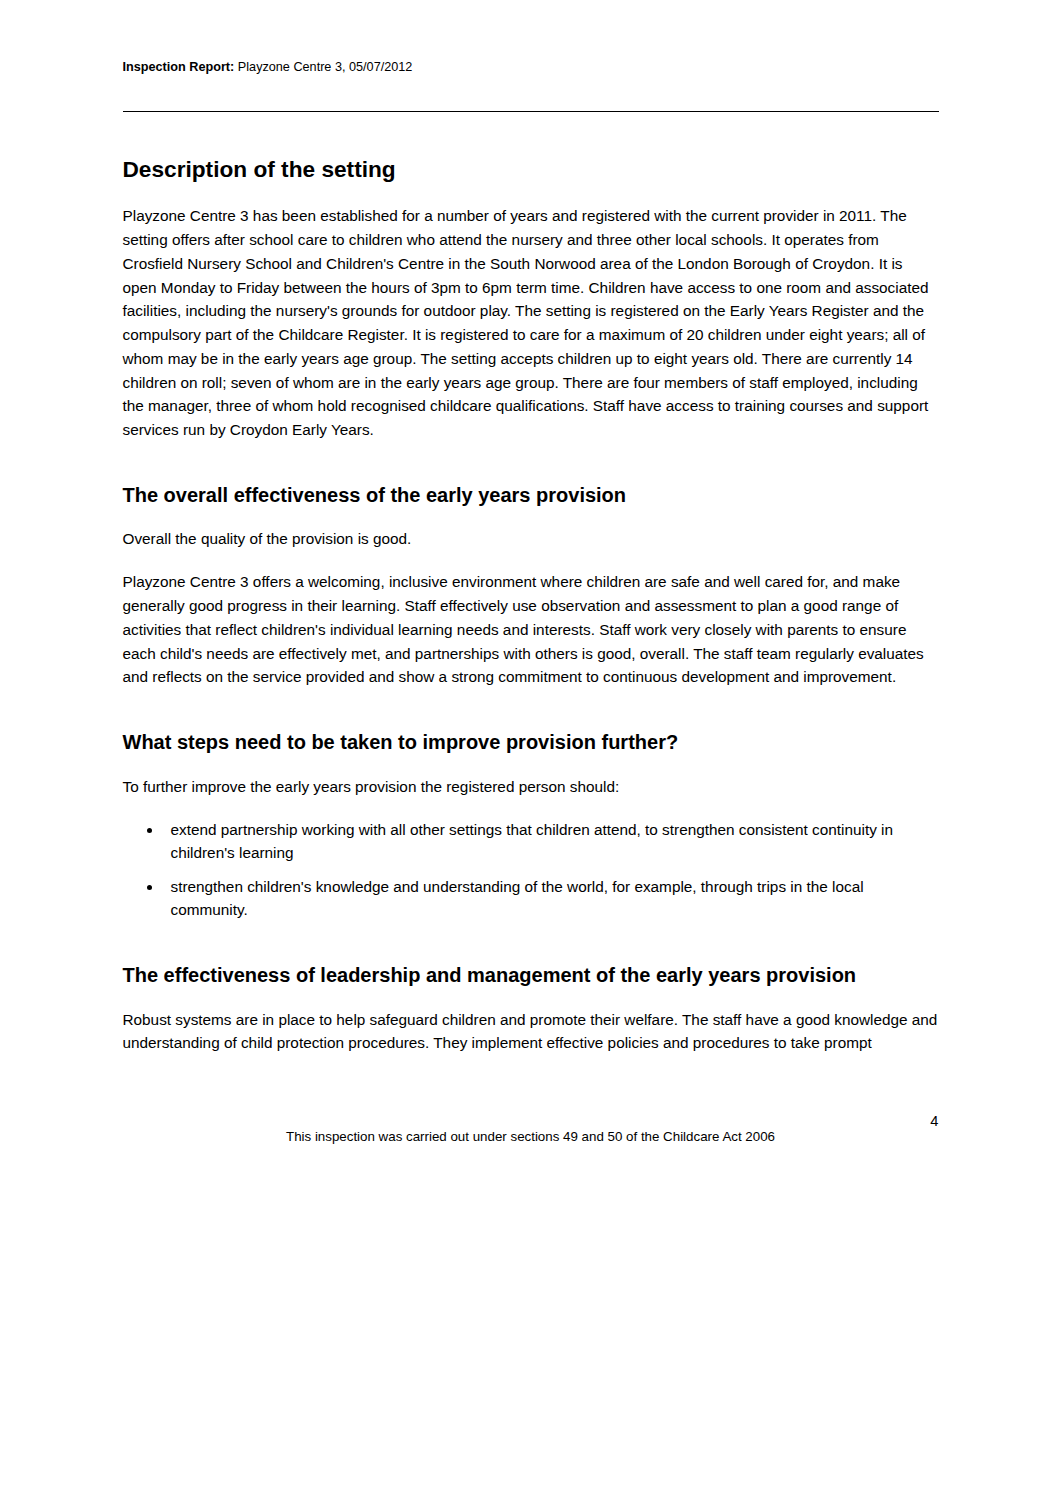Inspection Report: Playzone Centre 3, 05/07/2012
Description of the setting
Playzone Centre 3 has been established for a number of years and registered with the current provider in 2011. The setting offers after school care to children who attend the nursery and three other local schools. It operates from Crosfield Nursery School and Children's Centre in the South Norwood area of the London Borough of Croydon. It is open Monday to Friday between the hours of 3pm to 6pm term time. Children have access to one room and associated facilities, including the nursery's grounds for outdoor play. The setting is registered on the Early Years Register and the compulsory part of the Childcare Register. It is registered to care for a maximum of 20 children under eight years; all of whom may be in the early years age group. The setting accepts children up to eight years old. There are currently 14 children on roll; seven of whom are in the early years age group. There are four members of staff employed, including the manager, three of whom hold recognised childcare qualifications. Staff have access to training courses and support services run by Croydon Early Years.
The overall effectiveness of the early years provision
Overall the quality of the provision is good.
Playzone Centre 3 offers a welcoming, inclusive environment where children are safe and well cared for, and make generally good progress in their learning. Staff effectively use observation and assessment to plan a good range of activities that reflect children's individual learning needs and interests. Staff work very closely with parents to ensure each child's needs are effectively met, and partnerships with others is good, overall. The staff team regularly evaluates and reflects on the service provided and show a strong commitment to continuous development and improvement.
What steps need to be taken to improve provision further?
To further improve the early years provision the registered person should:
extend partnership working with all other settings that children attend, to strengthen consistent continuity in children's learning
strengthen children's knowledge and understanding of the world, for example, through trips in the local community.
The effectiveness of leadership and management of the early years provision
Robust systems are in place to help safeguard children and promote their welfare. The staff have a good knowledge and understanding of child protection procedures. They implement effective policies and procedures to take prompt
4 This inspection was carried out under sections 49 and 50 of the Childcare Act 2006